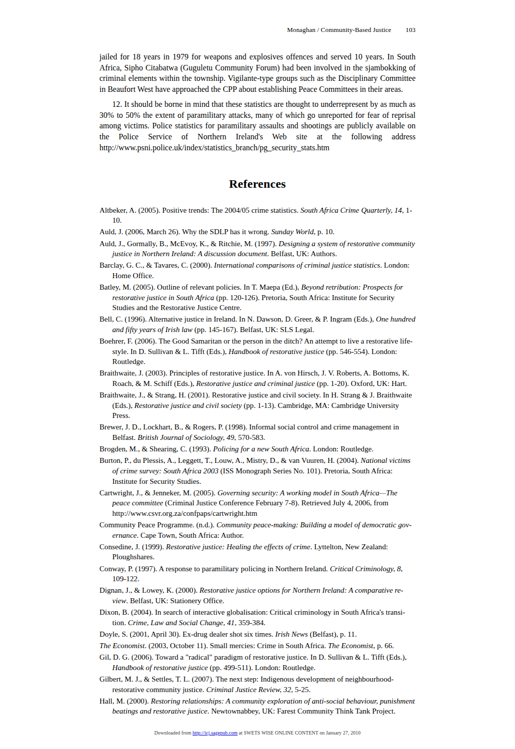Monaghan / Community-Based Justice103
jailed for 18 years in 1979 for weapons and explosives offences and served 10 years. In South Africa, Sipho Citabatwa (Guguletu Community Forum) had been involved in the sjambokking of criminal elements within the township. Vigilante-type groups such as the Disciplinary Committee in Beaufort West have approached the CPP about establishing Peace Committees in their areas.
12. It should be borne in mind that these statistics are thought to underrepresent by as much as 30% to 50% the extent of paramilitary attacks, many of which go unreported for fear of reprisal among victims. Police statistics for paramilitary assaults and shootings are publicly available on the Police Service of Northern Ireland's Web site at the following address http://www.psni.police.uk/index/statistics_branch/pg_security_stats.htm
References
Altbeker, A. (2005). Positive trends: The 2004/05 crime statistics. South Africa Crime Quarterly, 14, 1-10.
Auld, J. (2006, March 26). Why the SDLP has it wrong. Sunday World, p. 10.
Auld, J., Gormally, B., McEvoy, K., & Ritchie, M. (1997). Designing a system of restorative community justice in Northern Ireland: A discussion document. Belfast, UK: Authors.
Barclay, G. C., & Tavares, C. (2000). International comparisons of criminal justice statistics. London: Home Office.
Batley, M. (2005). Outline of relevant policies. In T. Maepa (Ed.), Beyond retribution: Prospects for restorative justice in South Africa (pp. 120-126). Pretoria, South Africa: Institute for Security Studies and the Restorative Justice Centre.
Bell, C. (1996). Alternative justice in Ireland. In N. Dawson, D. Greer, & P. Ingram (Eds.), One hundred and fifty years of Irish law (pp. 145-167). Belfast, UK: SLS Legal.
Boehrer, F. (2006). The Good Samaritan or the person in the ditch? An attempt to live a restorative lifestyle. In D. Sullivan & L. Tifft (Eds.), Handbook of restorative justice (pp. 546-554). London: Routledge.
Braithwaite, J. (2003). Principles of restorative justice. In A. von Hirsch, J. V. Roberts, A. Bottoms, K. Roach, & M. Schiff (Eds.), Restorative justice and criminal justice (pp. 1-20). Oxford, UK: Hart.
Braithwaite, J., & Strang, H. (2001). Restorative justice and civil society. In H. Strang & J. Braithwaite (Eds.), Restorative justice and civil society (pp. 1-13). Cambridge, MA: Cambridge University Press.
Brewer, J. D., Lockhart, B., & Rogers, P. (1998). Informal social control and crime management in Belfast. British Journal of Sociology, 49, 570-583.
Brogden, M., & Shearing, C. (1993). Policing for a new South Africa. London: Routledge.
Burton, P., du Plessis, A., Leggett, T., Louw, A., Mistry, D., & van Vuuren, H. (2004). National victims of crime survey: South Africa 2003 (ISS Monograph Series No. 101). Pretoria, South Africa: Institute for Security Studies.
Cartwright, J., & Jenneker, M. (2005). Governing security: A working model in South Africa—The peace committee (Criminal Justice Conference February 7-8). Retrieved July 4, 2006, from http://www.csvr.org.za/confpaps/cartwright.htm
Community Peace Programme. (n.d.). Community peace-making: Building a model of democratic governance. Cape Town, South Africa: Author.
Consedine, J. (1999). Restorative justice: Healing the effects of crime. Lyttelton, New Zealand: Ploughshares.
Conway, P. (1997). A response to paramilitary policing in Northern Ireland. Critical Criminology, 8, 109-122.
Dignan, J., & Lowey, K. (2000). Restorative justice options for Northern Ireland: A comparative review. Belfast, UK: Stationery Office.
Dixon, B. (2004). In search of interactive globalisation: Critical criminology in South Africa's transition. Crime, Law and Social Change, 41, 359-384.
Doyle, S. (2001, April 30). Ex-drug dealer shot six times. Irish News (Belfast), p. 11.
The Economist. (2003, October 11). Small mercies: Crime in South Africa. The Economist, p. 66.
Gil, D. G. (2006). Toward a "radical" paradigm of restorative justice. In D. Sullivan & L. Tifft (Eds.), Handbook of restorative justice (pp. 499-511). London: Routledge.
Gilbert, M. J., & Settles, T. L. (2007). The next step: Indigenous development of neighbourhood-restorative community justice. Criminal Justice Review, 32, 5-25.
Hall, M. (2000). Restoring relationships: A community exploration of anti-social behaviour, punishment beatings and restorative justice. Newtownabbey, UK: Farest Community Think Tank Project.
Downloaded from http://icj.sagepub.com at SWETS WISE ONLINE CONTENT on January 27, 2010